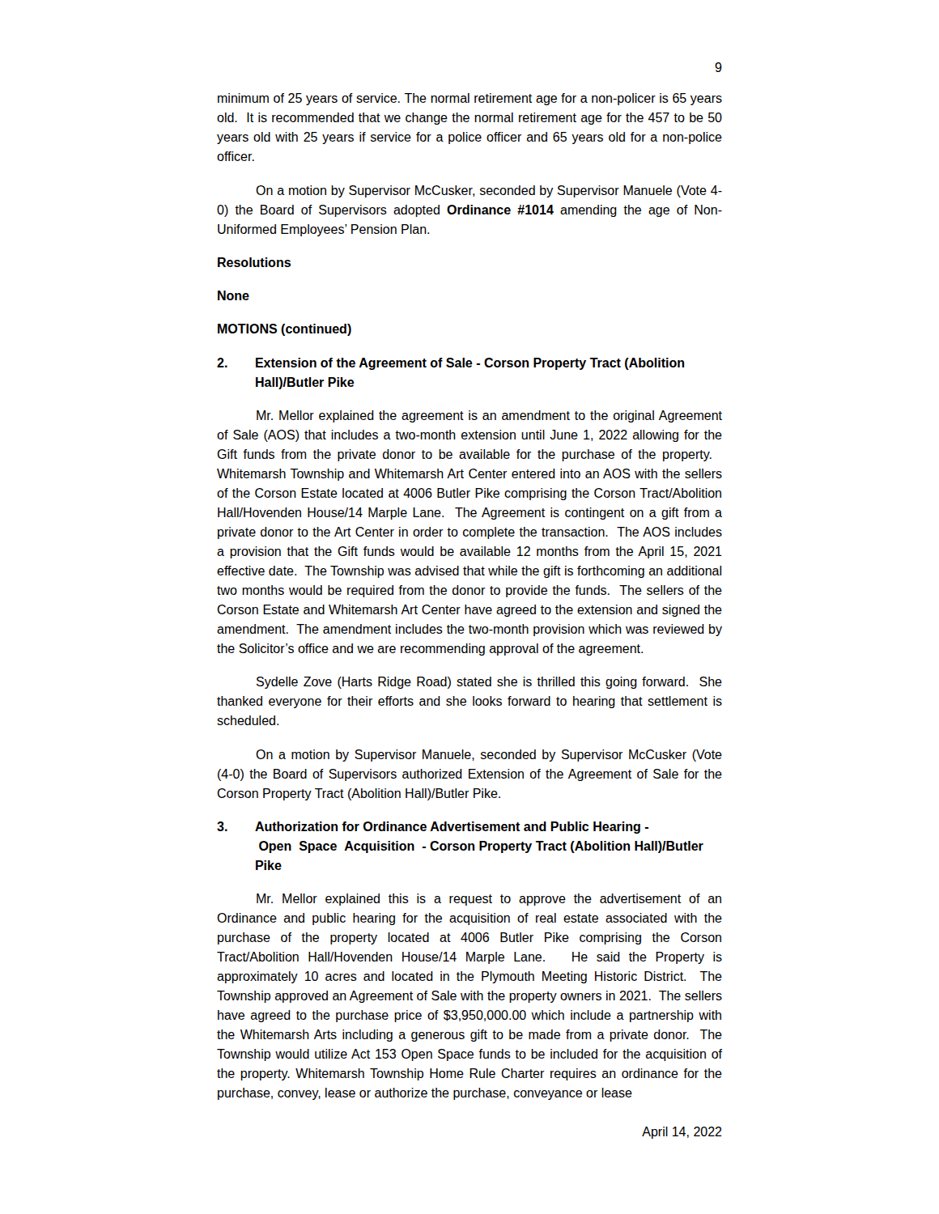9
minimum of 25 years of service. The normal retirement age for a non-policer is 65 years old. It is recommended that we change the normal retirement age for the 457 to be 50 years old with 25 years if service for a police officer and 65 years old for a non-police officer.
On a motion by Supervisor McCusker, seconded by Supervisor Manuele (Vote 4-0) the Board of Supervisors adopted Ordinance #1014 amending the age of Non-Uniformed Employees’ Pension Plan.
Resolutions
None
MOTIONS (continued)
2. Extension of the Agreement of Sale - Corson Property Tract (Abolition Hall)/Butler Pike
Mr. Mellor explained the agreement is an amendment to the original Agreement of Sale (AOS) that includes a two-month extension until June 1, 2022 allowing for the Gift funds from the private donor to be available for the purchase of the property. Whitemarsh Township and Whitemarsh Art Center entered into an AOS with the sellers of the Corson Estate located at 4006 Butler Pike comprising the Corson Tract/Abolition Hall/Hovenden House/14 Marple Lane. The Agreement is contingent on a gift from a private donor to the Art Center in order to complete the transaction. The AOS includes a provision that the Gift funds would be available 12 months from the April 15, 2021 effective date. The Township was advised that while the gift is forthcoming an additional two months would be required from the donor to provide the funds. The sellers of the Corson Estate and Whitemarsh Art Center have agreed to the extension and signed the amendment. The amendment includes the two-month provision which was reviewed by the Solicitor’s office and we are recommending approval of the agreement.
Sydelle Zove (Harts Ridge Road) stated she is thrilled this going forward. She thanked everyone for their efforts and she looks forward to hearing that settlement is scheduled.
On a motion by Supervisor Manuele, seconded by Supervisor McCusker (Vote (4-0) the Board of Supervisors authorized Extension of the Agreement of Sale for the Corson Property Tract (Abolition Hall)/Butler Pike.
3. Authorization for Ordinance Advertisement and Public Hearing - Open Space Acquisition - Corson Property Tract (Abolition Hall)/Butler Pike
Mr. Mellor explained this is a request to approve the advertisement of an Ordinance and public hearing for the acquisition of real estate associated with the purchase of the property located at 4006 Butler Pike comprising the Corson Tract/Abolition Hall/Hovenden House/14 Marple Lane. He said the Property is approximately 10 acres and located in the Plymouth Meeting Historic District. The Township approved an Agreement of Sale with the property owners in 2021. The sellers have agreed to the purchase price of $3,950,000.00 which include a partnership with the Whitemarsh Arts including a generous gift to be made from a private donor. The Township would utilize Act 153 Open Space funds to be included for the acquisition of the property. Whitemarsh Township Home Rule Charter requires an ordinance for the purchase, convey, lease or authorize the purchase, conveyance or lease
April 14, 2022